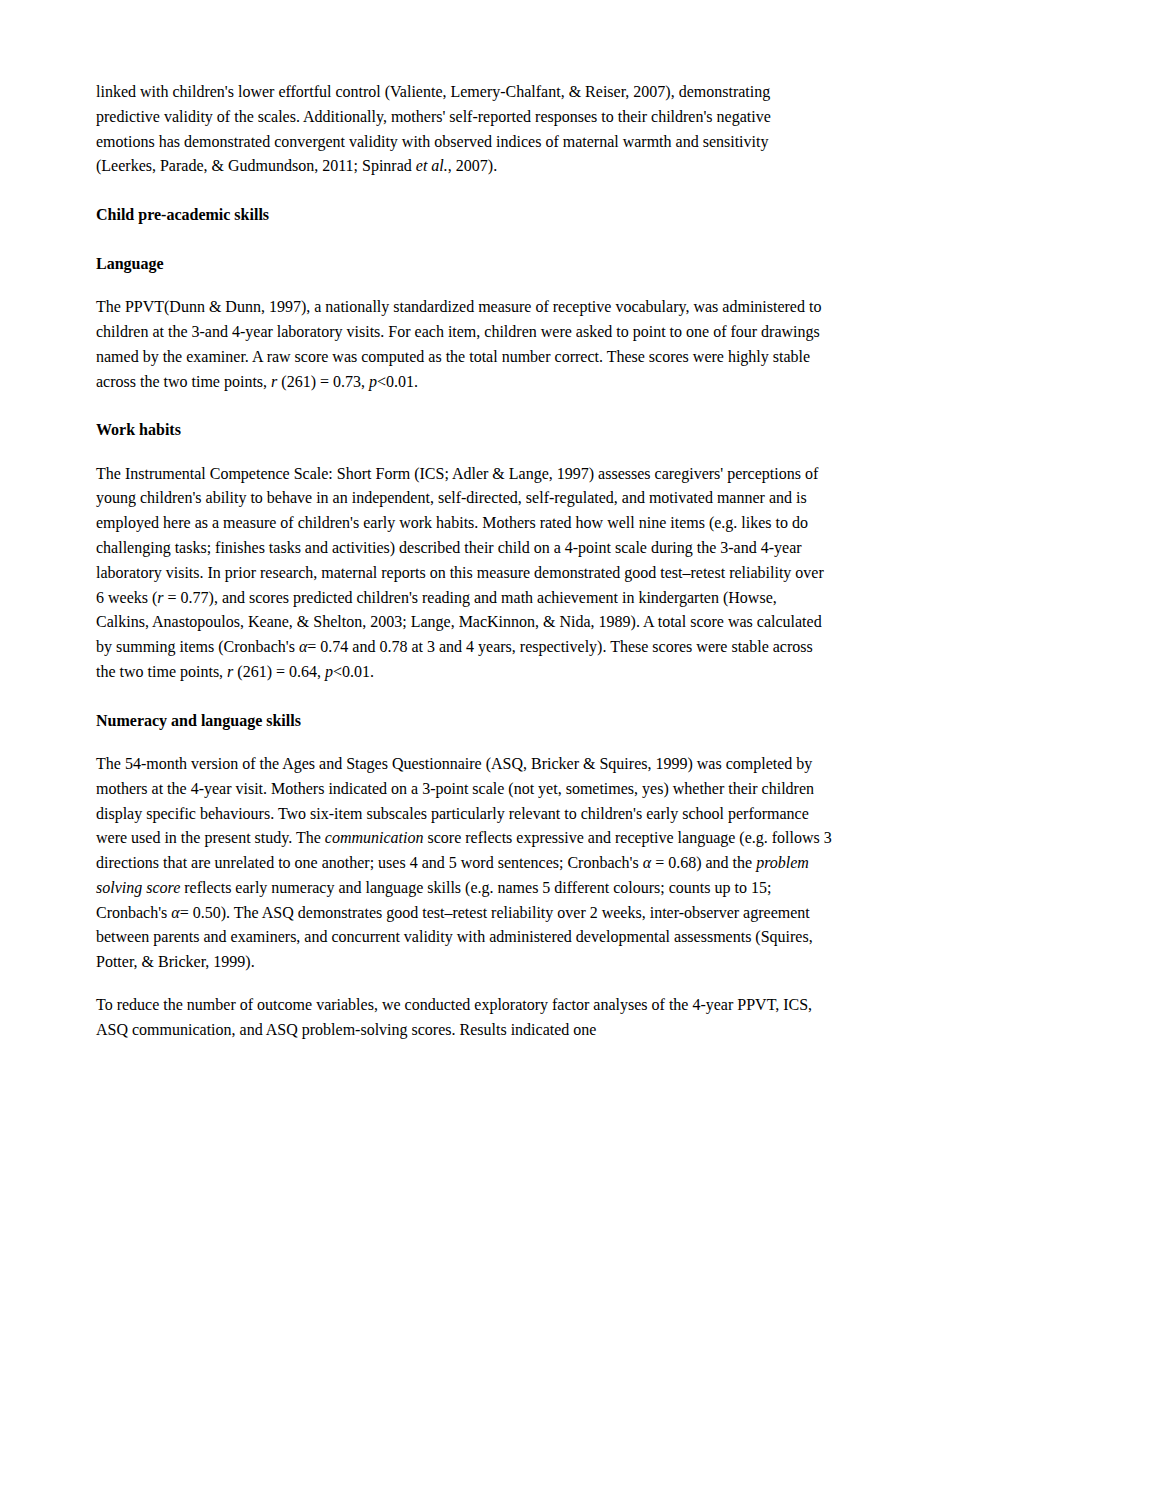linked with children's lower effortful control (Valiente, Lemery-Chalfant, & Reiser, 2007), demonstrating predictive validity of the scales. Additionally, mothers' self-reported responses to their children's negative emotions has demonstrated convergent validity with observed indices of maternal warmth and sensitivity (Leerkes, Parade, & Gudmundson, 2011; Spinrad et al., 2007).
Child pre-academic skills
Language
The PPVT(Dunn & Dunn, 1997), a nationally standardized measure of receptive vocabulary, was administered to children at the 3-and 4-year laboratory visits. For each item, children were asked to point to one of four drawings named by the examiner. A raw score was computed as the total number correct. These scores were highly stable across the two time points, r (261) = 0.73, p<0.01.
Work habits
The Instrumental Competence Scale: Short Form (ICS; Adler & Lange, 1997) assesses caregivers' perceptions of young children's ability to behave in an independent, self-directed, self-regulated, and motivated manner and is employed here as a measure of children's early work habits. Mothers rated how well nine items (e.g. likes to do challenging tasks; finishes tasks and activities) described their child on a 4-point scale during the 3-and 4-year laboratory visits. In prior research, maternal reports on this measure demonstrated good test–retest reliability over 6 weeks (r = 0.77), and scores predicted children's reading and math achievement in kindergarten (Howse, Calkins, Anastopoulos, Keane, & Shelton, 2003; Lange, MacKinnon, & Nida, 1989). A total score was calculated by summing items (Cronbach's α= 0.74 and 0.78 at 3 and 4 years, respectively). These scores were stable across the two time points, r (261) = 0.64, p<0.01.
Numeracy and language skills
The 54-month version of the Ages and Stages Questionnaire (ASQ, Bricker & Squires, 1999) was completed by mothers at the 4-year visit. Mothers indicated on a 3-point scale (not yet, sometimes, yes) whether their children display specific behaviours. Two six-item subscales particularly relevant to children's early school performance were used in the present study. The communication score reflects expressive and receptive language (e.g. follows 3 directions that are unrelated to one another; uses 4 and 5 word sentences; Cronbach's α = 0.68) and the problem solving score reflects early numeracy and language skills (e.g. names 5 different colours; counts up to 15; Cronbach's α= 0.50). The ASQ demonstrates good test–retest reliability over 2 weeks, inter-observer agreement between parents and examiners, and concurrent validity with administered developmental assessments (Squires, Potter, & Bricker, 1999).
To reduce the number of outcome variables, we conducted exploratory factor analyses of the 4-year PPVT, ICS, ASQ communication, and ASQ problem-solving scores. Results indicated one